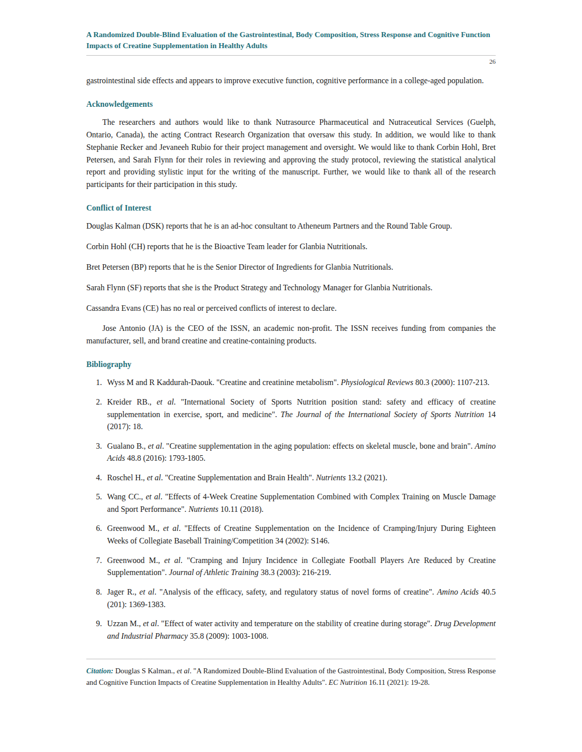A Randomized Double-Blind Evaluation of the Gastrointestinal, Body Composition, Stress Response and Cognitive Function Impacts of Creatine Supplementation in Healthy Adults
26
gastrointestinal side effects and appears to improve executive function, cognitive performance in a college-aged population.
Acknowledgements
The researchers and authors would like to thank Nutrasource Pharmaceutical and Nutraceutical Services (Guelph, Ontario, Canada), the acting Contract Research Organization that oversaw this study. In addition, we would like to thank Stephanie Recker and Jevaneeh Rubio for their project management and oversight. We would like to thank Corbin Hohl, Bret Petersen, and Sarah Flynn for their roles in reviewing and approving the study protocol, reviewing the statistical analytical report and providing stylistic input for the writing of the manuscript. Further, we would like to thank all of the research participants for their participation in this study.
Conflict of Interest
Douglas Kalman (DSK) reports that he is an ad-hoc consultant to Atheneum Partners and the Round Table Group.
Corbin Hohl (CH) reports that he is the Bioactive Team leader for Glanbia Nutritionals.
Bret Petersen (BP) reports that he is the Senior Director of Ingredients for Glanbia Nutritionals.
Sarah Flynn (SF) reports that she is the Product Strategy and Technology Manager for Glanbia Nutritionals.
Cassandra Evans (CE) has no real or perceived conflicts of interest to declare.
Jose Antonio (JA) is the CEO of the ISSN, an academic non-profit. The ISSN receives funding from companies the manufacturer, sell, and brand creatine and creatine-containing products.
Bibliography
Wyss M and R Kaddurah-Daouk. "Creatine and creatinine metabolism". Physiological Reviews 80.3 (2000): 1107-213.
Kreider RB., et al. "International Society of Sports Nutrition position stand: safety and efficacy of creatine supplementation in exercise, sport, and medicine". The Journal of the International Society of Sports Nutrition 14 (2017): 18.
Gualano B., et al. "Creatine supplementation in the aging population: effects on skeletal muscle, bone and brain". Amino Acids 48.8 (2016): 1793-1805.
Roschel H., et al. "Creatine Supplementation and Brain Health". Nutrients 13.2 (2021).
Wang CC., et al. "Effects of 4-Week Creatine Supplementation Combined with Complex Training on Muscle Damage and Sport Performance". Nutrients 10.11 (2018).
Greenwood M., et al. "Effects of Creatine Supplementation on the Incidence of Cramping/Injury During Eighteen Weeks of Collegiate Baseball Training/Competition 34 (2002): S146.
Greenwood M., et al. "Cramping and Injury Incidence in Collegiate Football Players Are Reduced by Creatine Supplementation". Journal of Athletic Training 38.3 (2003): 216-219.
Jager R., et al. "Analysis of the efficacy, safety, and regulatory status of novel forms of creatine". Amino Acids 40.5 (201): 1369-1383.
Uzzan M., et al. "Effect of water activity and temperature on the stability of creatine during storage". Drug Development and Industrial Pharmacy 35.8 (2009): 1003-1008.
Citation: Douglas S Kalman., et al. "A Randomized Double-Blind Evaluation of the Gastrointestinal, Body Composition, Stress Response and Cognitive Function Impacts of Creatine Supplementation in Healthy Adults". EC Nutrition 16.11 (2021): 19-28.